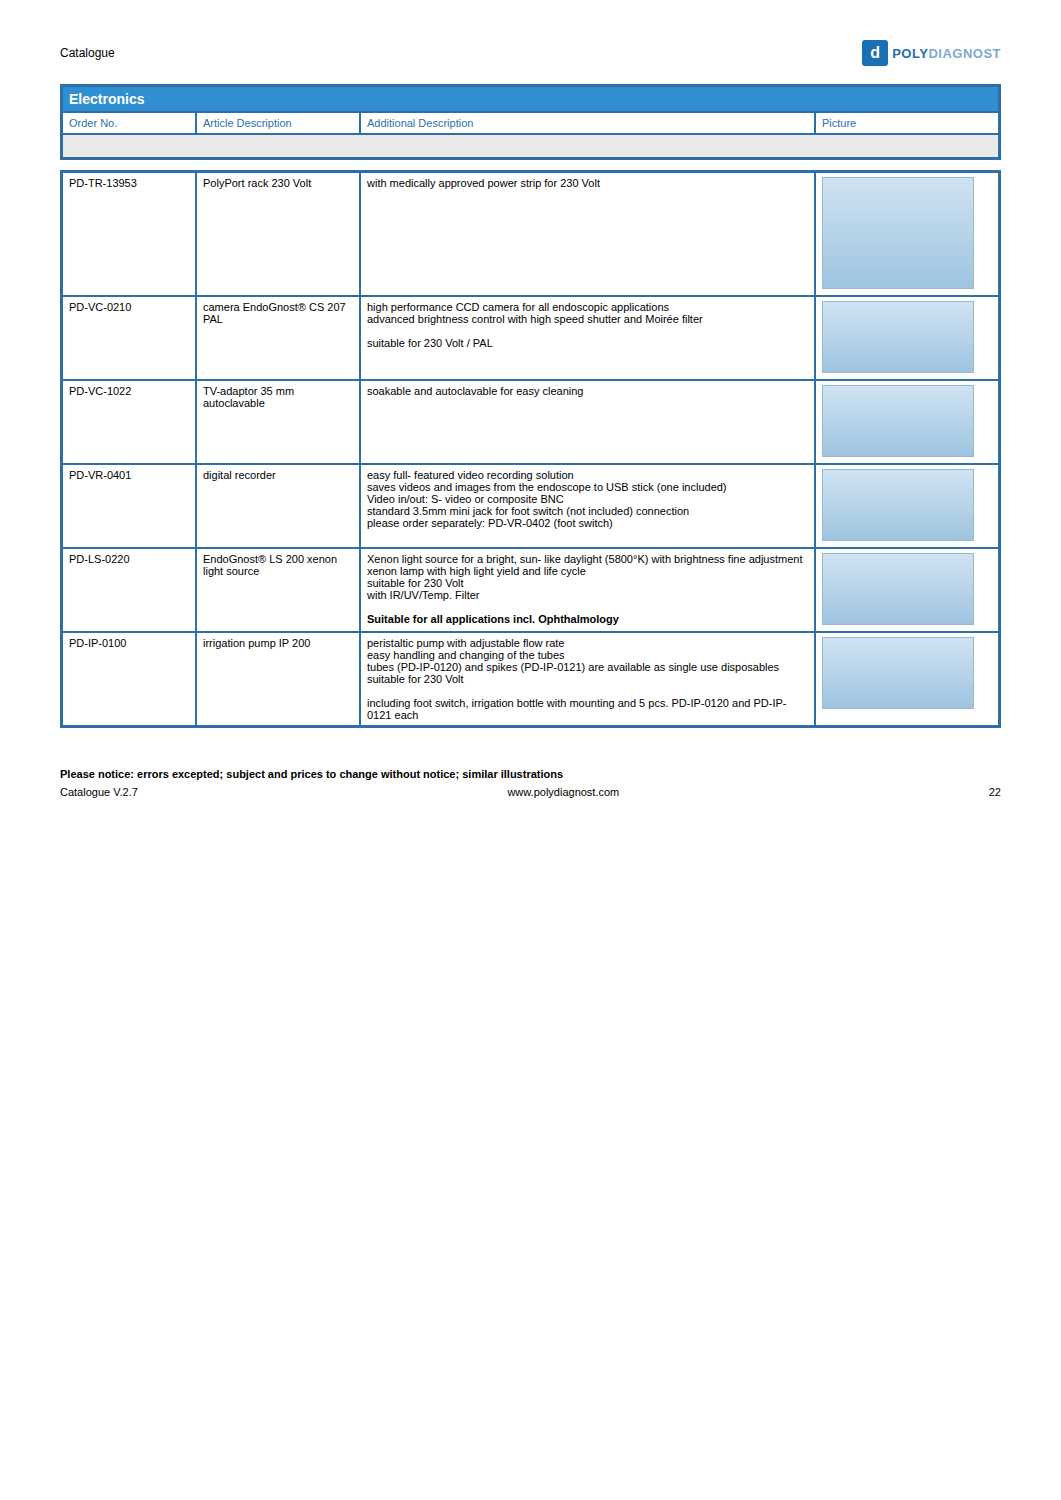Catalogue
dPOLY DIAGNOST
| Electronics |
| Order No. | Article Description | Additional Description | Picture |
| PD-TR-13953 | PolyPort rack 230 Volt | with medically approved power strip for 230 Volt | |
| PD-VC-0210 | camera EndoGnost® CS 207 PAL | high performance CCD camera for all endoscopic applications advanced brightness control with high speed shutter and Moirée filter suitable for 230 Volt / PAL | |
| PD-VC-1022 | TV-adaptor 35 mm autoclavable | soakable and autoclavable for easy cleaning | |
| PD-VR-0401 | digital recorder | easy full- featured video recording solution saves videos and images from the endoscope to USB stick (one included) Video in/out: S- video or composite BNC standard 3.5mm mini jack for foot switch (not included) connection please order separately: PD-VR-0402 (foot switch) | |
| PD-LS-0220 | EndoGnost® LS 200 xenon light source | Xenon light source for a bright, sun- like daylight (5800°K) with brightness fine adjustment xenon lamp with high light yield and life cycle suitable for 230 Volt with IR/UV/Temp. Filter Suitable for all applications incl. Ophthalmology | |
| PD-IP-0100 | irrigation pump IP 200 | peristaltic pump with adjustable flow rate easy handling and changing of the tubes tubes (PD-IP-0120) and spikes (PD-IP-0121) are available as single use disposables suitable for 230 Volt including foot switch, irrigation bottle with mounting and 5 pcs. PD-IP-0120 and PD-IP-0121 each | |
Please notice: errors excepted; subject and prices to change without notice; similar illustrations
Catalogue V.2.7 www.polydiagnost.com 22